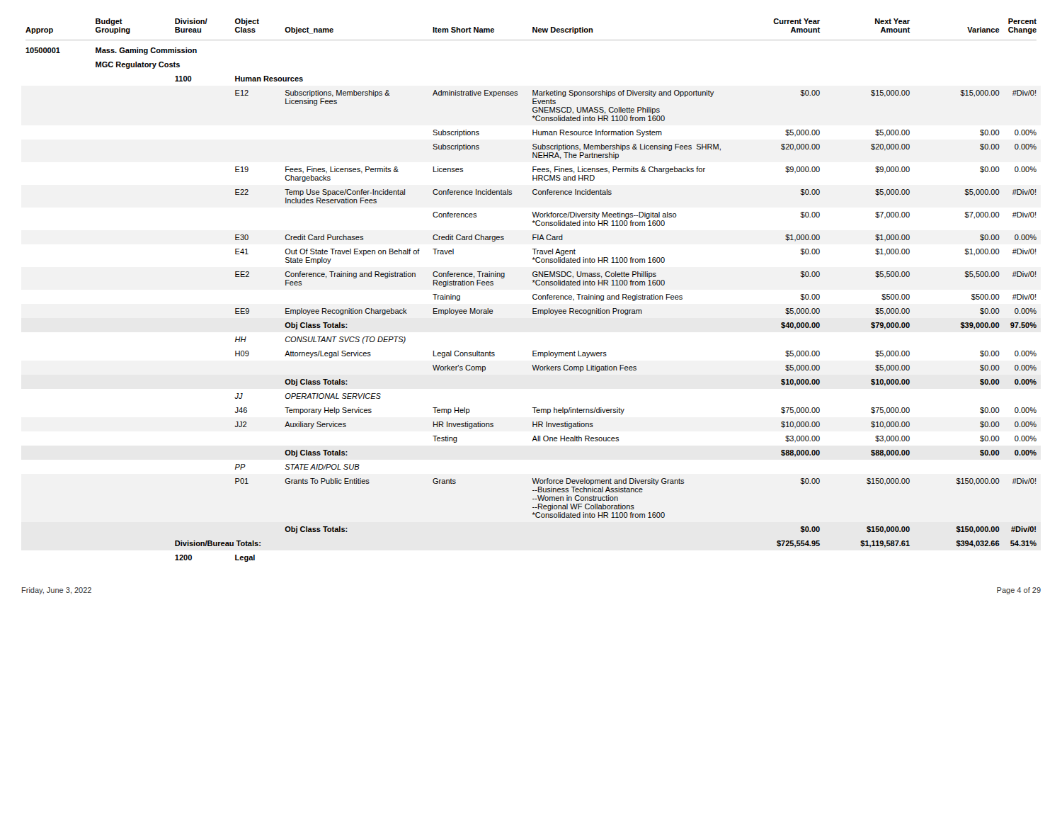| Approp | Budget Grouping | Division/ Bureau | Object Class | Object_name | Item Short Name | New Description | Current Year Amount | Next Year Amount | Variance | Percent Change |
| --- | --- | --- | --- | --- | --- | --- | --- | --- | --- | --- |
| 10500001 | Mass. Gaming Commission |
| | MGC Regulatory Costs |
| | | 1100 | Human Resources |
| | | | E12 | Subscriptions, Memberships & Licensing Fees | Administrative Expenses | Marketing Sponsorships of Diversity and Opportunity Events GNEMSCD, UMASS, Collette Philips *Consolidated into HR 1100 from 1600 | $0.00 | $15,000.00 | $15,000.00 | #Div/0! |
| | | | | | Subscriptions | Human Resource Information System | $5,000.00 | $5,000.00 | $0.00 | 0.00% |
| | | | | | Subscriptions | Subscriptions, Memberships & Licensing Fees SHRM, NEHRA, The Partnership | $20,000.00 | $20,000.00 | $0.00 | 0.00% |
| | | | E19 | Fees, Fines, Licenses, Permits & Chargebacks | Licenses | Fees, Fines, Licenses, Permits & Chargebacks for HRCMS and HRD | $9,000.00 | $9,000.00 | $0.00 | 0.00% |
| | | | E22 | Temp Use Space/Confer-Incidental Includes Reservation Fees | Conference Incidentals | Conference Incidentals | $0.00 | $5,000.00 | $5,000.00 | #Div/0! |
| | | | | | Conferences | Workforce/Diversity Meetings--Digital also *Consolidated into HR 1100 from 1600 | $0.00 | $7,000.00 | $7,000.00 | #Div/0! |
| | | | E30 | Credit Card Purchases | Credit Card Charges | FIA Card | $1,000.00 | $1,000.00 | $0.00 | 0.00% |
| | | | E41 | Out Of State Travel Expen on Behalf of State Employ | Travel | Travel Agent *Consolidated into HR 1100 from 1600 | $0.00 | $1,000.00 | $1,000.00 | #Div/0! |
| | | | EE2 | Conference, Training and Registration Fees | Conference, Training Registration Fees | GNEMSDC, Umass, Colette Phillips *Consolidated into HR 1100 from 1600 | $0.00 | $5,500.00 | $5,500.00 | #Div/0! |
| | | | | | Training | Conference, Training and Registration Fees | $0.00 | $500.00 | $500.00 | #Div/0! |
| | | | EE9 | Employee Recognition Chargeback | Employee Morale | Employee Recognition Program | $5,000.00 | $5,000.00 | $0.00 | 0.00% |
| | | | | Obj Class Totals: | $40,000.00 | $79,000.00 | $39,000.00 | 97.50% |
| | | | HH | CONSULTANT SVCS (TO DEPTS) |
| | | | H09 | Attorneys/Legal Services | Legal Consultants | Employment Laywers | $5,000.00 | $5,000.00 | $0.00 | 0.00% |
| | | | | | Worker's Comp | Workers Comp Litigation Fees | $5,000.00 | $5,000.00 | $0.00 | 0.00% |
| | | | | Obj Class Totals: | $10,000.00 | $10,000.00 | $0.00 | 0.00% |
| | | | JJ | OPERATIONAL SERVICES |
| | | | J46 | Temporary Help Services | Temp Help | Temp help/interns/diversity | $75,000.00 | $75,000.00 | $0.00 | 0.00% |
| | | | JJ2 | Auxiliary Services | HR Investigations | HR Investigations | $10,000.00 | $10,000.00 | $0.00 | 0.00% |
| | | | | | Testing | All One Health Resouces | $3,000.00 | $3,000.00 | $0.00 | 0.00% |
| | | | | Obj Class Totals: | $88,000.00 | $88,000.00 | $0.00 | 0.00% |
| | | | PP | STATE AID/POL SUB |
| | | | P01 | Grants To Public Entities | Grants | Worforce Development and Diversity Grants --Business Technical Assistance --Women in Construction --Regional WF Collaborations *Consolidated into HR 1100 from 1600 | $0.00 | $150,000.00 | $150,000.00 | #Div/0! |
| | | | | Obj Class Totals: | $0.00 | $150,000.00 | $150,000.00 | #Div/0! |
| | | Division/Bureau Totals: | $725,554.95 | $1,119,587.61 | $394,032.66 | 54.31% |
| | | 1200 | Legal |
Friday, June 3, 2022
Page 4 of 29